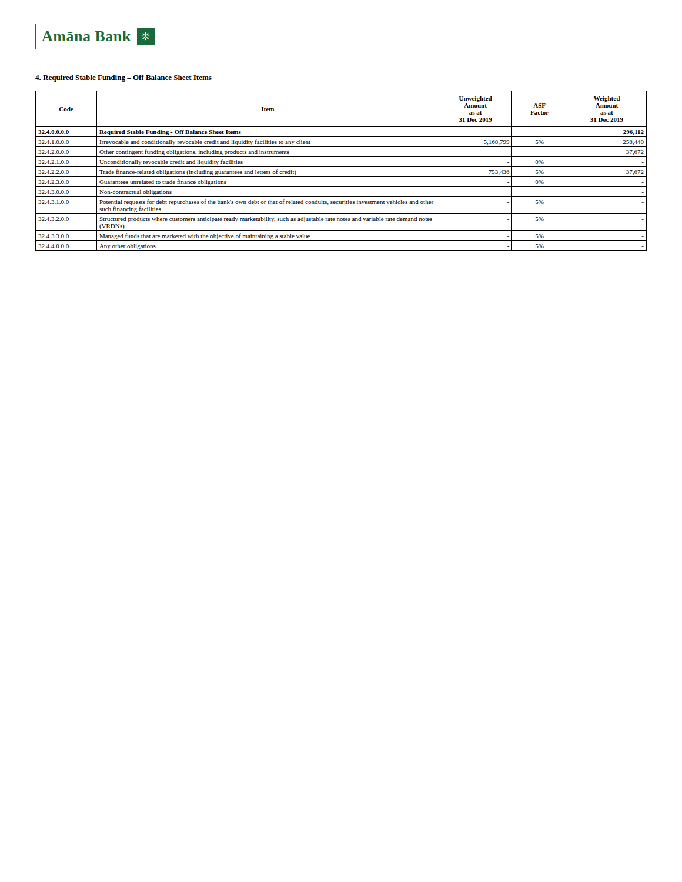Amāna Bank ❊
4. Required Stable Funding – Off Balance Sheet Items
| Code | Item | Unweighted Amount as at 31 Dec 2019 | ASF Factor | Weighted Amount as at 31 Dec 2019 |
| --- | --- | --- | --- | --- |
| 32.4.0.0.0.0 | Required Stable Funding - Off Balance Sheet Items | | | 296,112 |
| 32.4.1.0.0.0 | Irrevocable and conditionally revocable credit and liquidity facilities to any client | 5,168,799 | 5% | 258,440 |
| 32.4.2.0.0.0 | Other contingent funding obligations, including products and instruments | | | 37,672 |
| 32.4.2.1.0.0 | Unconditionally revocable credit and liquidity facilities | - | 0% | - |
| 32.4.2.2.0.0 | Trade finance-related obligations (including guarantees and letters of credit) | 753,436 | 5% | 37,672 |
| 32.4.2.3.0.0 | Guarantees unrelated to trade finance obligations | - | 0% | - |
| 32.4.3.0.0.0 | Non-contractual obligations | | | - |
| 32.4.3.1.0.0 | Potential requests for debt repurchases of the bank's own debt or that of related conduits, securities investment vehicles and other such financing facilities | - | 5% | - |
| 32.4.3.2.0.0 | Structured products where customers anticipate ready marketability, such as adjustable rate notes and variable rate demand notes (VRDNs) | - | 5% | - |
| 32.4.3.3.0.0 | Managed funds that are marketed with the objective of maintaining a stable value | - | 5% | - |
| 32.4.4.0.0.0 | Any other obligations | - | 5% | - |